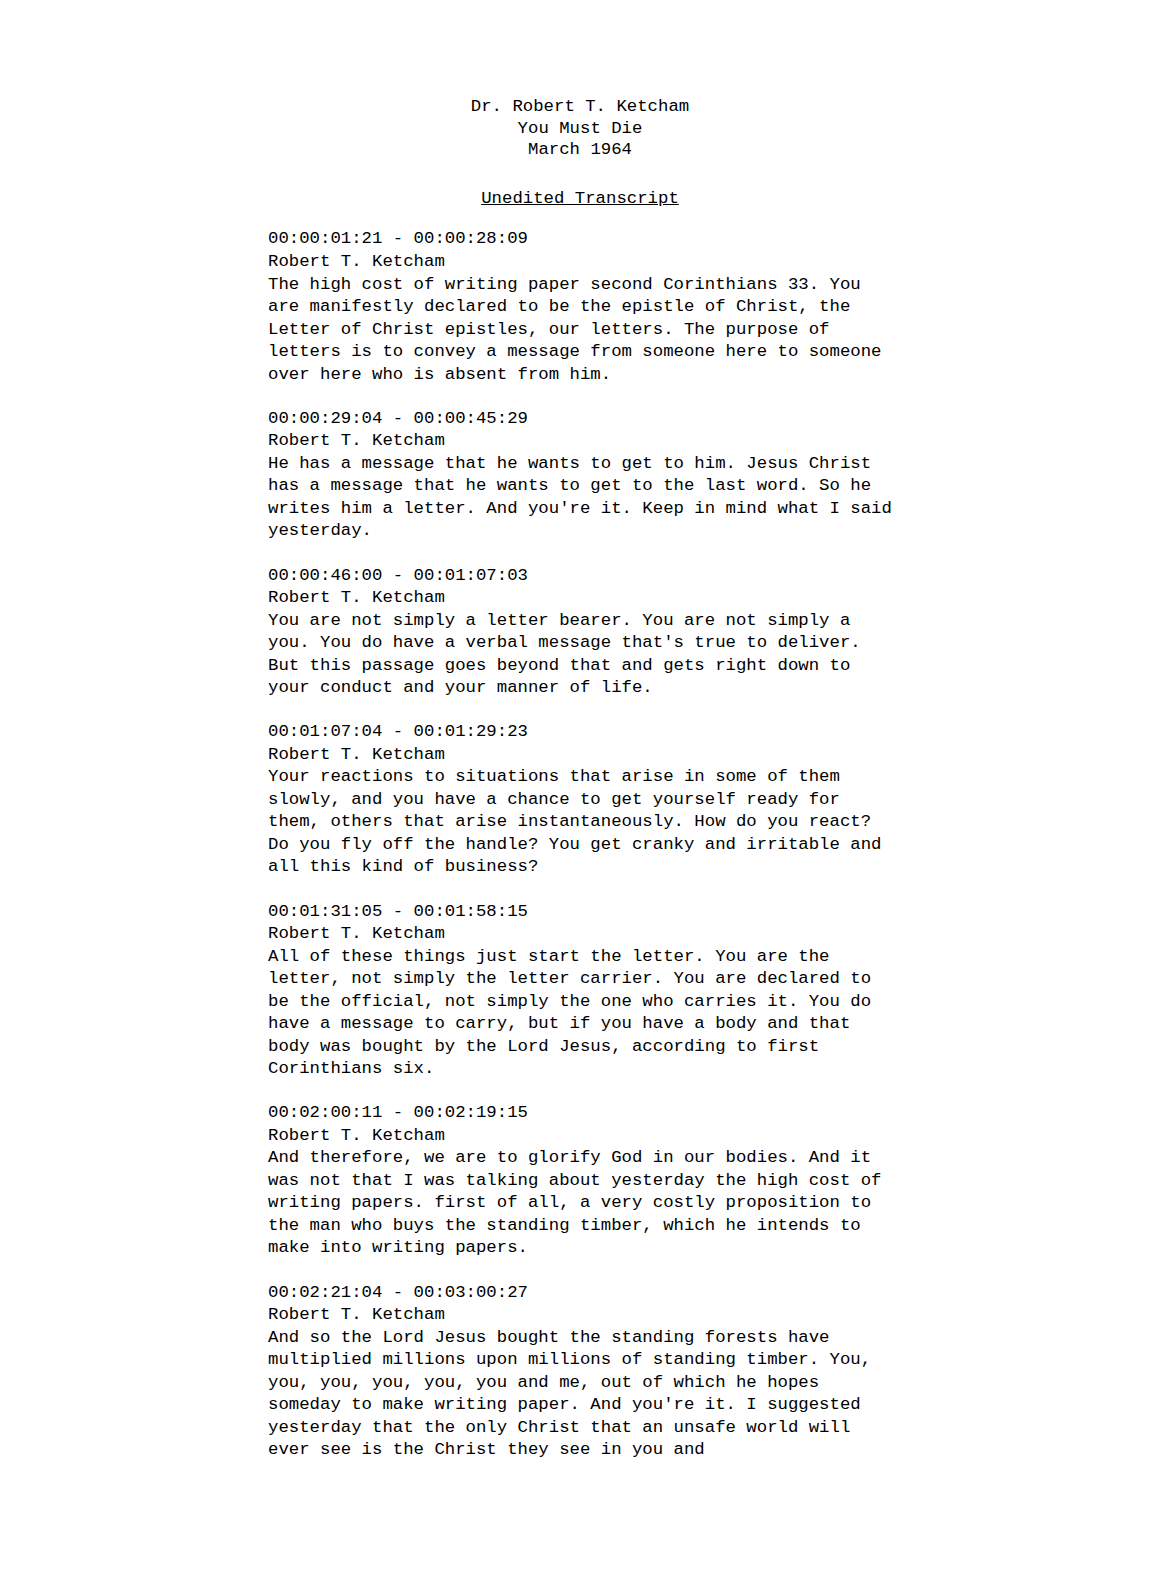Dr. Robert T. Ketcham
You Must Die
March 1964
Unedited Transcript
00:00:01:21 - 00:00:28:09 Robert T. Ketcham The high cost of writing paper second Corinthians 33. You are manifestly declared to be the epistle of Christ, the Letter of Christ epistles, our letters. The purpose of letters is to convey a message from someone here to someone over here who is absent from him.
00:00:29:04 - 00:00:45:29 Robert T. Ketcham He has a message that he wants to get to him. Jesus Christ has a message that he wants to get to the last word. So he writes him a letter. And you're it. Keep in mind what I said yesterday.
00:00:46:00 - 00:01:07:03 Robert T. Ketcham You are not simply a letter bearer. You are not simply a you. You do have a verbal message that's true to deliver. But this passage goes beyond that and gets right down to your conduct and your manner of life.
00:01:07:04 - 00:01:29:23 Robert T. Ketcham Your reactions to situations that arise in some of them slowly, and you have a chance to get yourself ready for them, others that arise instantaneously. How do you react? Do you fly off the handle? You get cranky and irritable and all this kind of business?
00:01:31:05 - 00:01:58:15 Robert T. Ketcham All of these things just start the letter. You are the letter, not simply the letter carrier. You are declared to be the official, not simply the one who carries it. You do have a message to carry, but if you have a body and that body was bought by the Lord Jesus, according to first Corinthians six.
00:02:00:11 - 00:02:19:15 Robert T. Ketcham And therefore, we are to glorify God in our bodies. And it was not that I was talking about yesterday the high cost of writing papers. first of all, a very costly proposition to the man who buys the standing timber, which he intends to make into writing papers.
00:02:21:04 - 00:03:00:27 Robert T. Ketcham And so the Lord Jesus bought the standing forests have multiplied millions upon millions of standing timber. You, you, you, you, you, you and me, out of which he hopes someday to make writing paper. And you're it. I suggested yesterday that the only Christ that an unsafe world will ever see is the Christ they see in you and